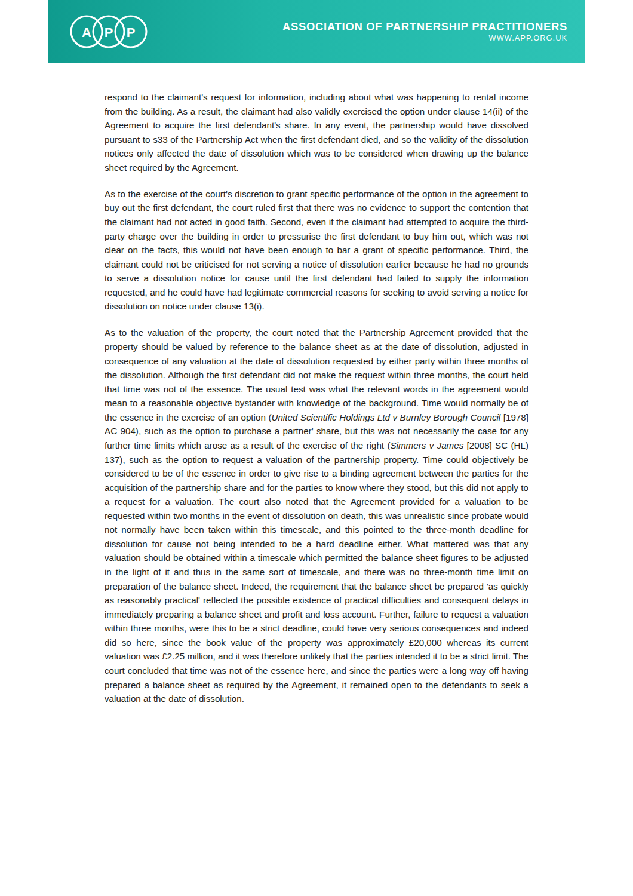A P P
ASSOCIATION OF PARTNERSHIP PRACTITIONERS
WWW.APP.ORG.UK
respond to the claimant's request for information, including about what was happening to rental income from the building. As a result, the claimant had also validly exercised the option under clause 14(ii) of the Agreement to acquire the first defendant's share. In any event, the partnership would have dissolved pursuant to s33 of the Partnership Act when the first defendant died, and so the validity of the dissolution notices only affected the date of dissolution which was to be considered when drawing up the balance sheet required by the Agreement.
As to the exercise of the court's discretion to grant specific performance of the option in the agreement to buy out the first defendant, the court ruled first that there was no evidence to support the contention that the claimant had not acted in good faith. Second, even if the claimant had attempted to acquire the third-party charge over the building in order to pressurise the first defendant to buy him out, which was not clear on the facts, this would not have been enough to bar a grant of specific performance. Third, the claimant could not be criticised for not serving a notice of dissolution earlier because he had no grounds to serve a dissolution notice for cause until the first defendant had failed to supply the information requested, and he could have had legitimate commercial reasons for seeking to avoid serving a notice for dissolution on notice under clause 13(i).
As to the valuation of the property, the court noted that the Partnership Agreement provided that the property should be valued by reference to the balance sheet as at the date of dissolution, adjusted in consequence of any valuation at the date of dissolution requested by either party within three months of the dissolution. Although the first defendant did not make the request within three months, the court held that time was not of the essence. The usual test was what the relevant words in the agreement would mean to a reasonable objective bystander with knowledge of the background. Time would normally be of the essence in the exercise of an option (United Scientific Holdings Ltd v Burnley Borough Council [1978] AC 904), such as the option to purchase a partner' share, but this was not necessarily the case for any further time limits which arose as a result of the exercise of the right (Simmers v James [2008] SC (HL) 137), such as the option to request a valuation of the partnership property. Time could objectively be considered to be of the essence in order to give rise to a binding agreement between the parties for the acquisition of the partnership share and for the parties to know where they stood, but this did not apply to a request for a valuation. The court also noted that the Agreement provided for a valuation to be requested within two months in the event of dissolution on death, this was unrealistic since probate would not normally have been taken within this timescale, and this pointed to the three-month deadline for dissolution for cause not being intended to be a hard deadline either. What mattered was that any valuation should be obtained within a timescale which permitted the balance sheet figures to be adjusted in the light of it and thus in the same sort of timescale, and there was no three-month time limit on preparation of the balance sheet. Indeed, the requirement that the balance sheet be prepared 'as quickly as reasonably practical' reflected the possible existence of practical difficulties and consequent delays in immediately preparing a balance sheet and profit and loss account. Further, failure to request a valuation within three months, were this to be a strict deadline, could have very serious consequences and indeed did so here, since the book value of the property was approximately £20,000 whereas its current valuation was £2.25 million, and it was therefore unlikely that the parties intended it to be a strict limit. The court concluded that time was not of the essence here, and since the parties were a long way off having prepared a balance sheet as required by the Agreement, it remained open to the defendants to seek a valuation at the date of dissolution.